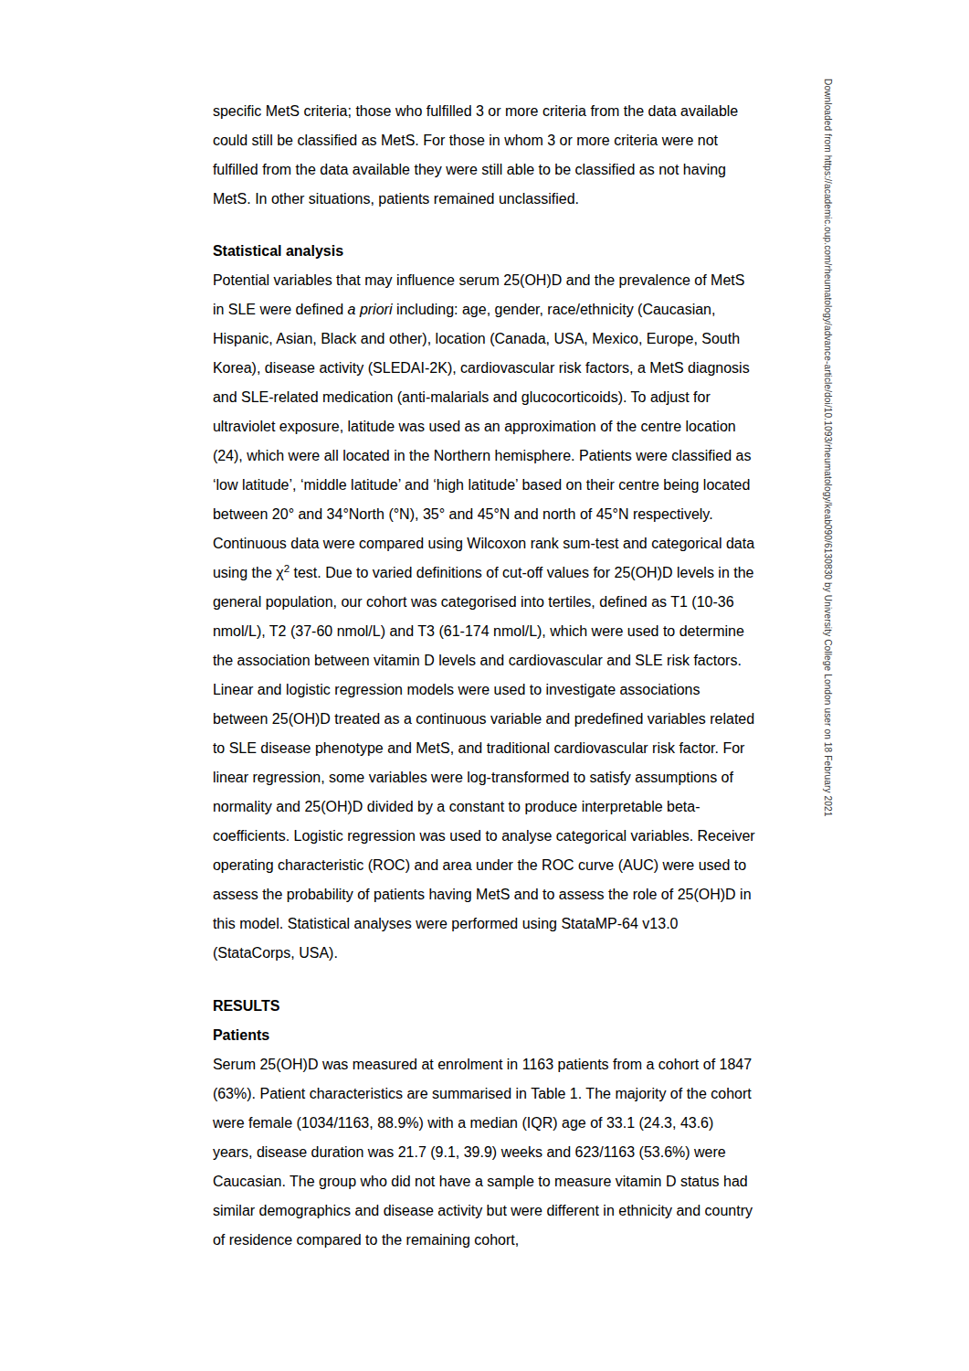Downloaded from https://academic.oup.com/rheumatology/advance-article/doi/10.1093/rheumatology/keab090/6130830 by University College London user on 18 February 2021
specific MetS criteria; those who fulfilled 3 or more criteria from the data available could still be classified as MetS. For those in whom 3 or more criteria were not fulfilled from the data available they were still able to be classified as not having MetS. In other situations, patients remained unclassified.
Statistical analysis
Potential variables that may influence serum 25(OH)D and the prevalence of MetS in SLE were defined a priori including: age, gender, race/ethnicity (Caucasian, Hispanic, Asian, Black and other), location (Canada, USA, Mexico, Europe, South Korea), disease activity (SLEDAI-2K), cardiovascular risk factors, a MetS diagnosis and SLE-related medication (anti-malarials and glucocorticoids). To adjust for ultraviolet exposure, latitude was used as an approximation of the centre location (24), which were all located in the Northern hemisphere. Patients were classified as ‘low latitude’, ‘middle latitude’ and ‘high latitude’ based on their centre being located between 20° and 34°North (°N), 35° and 45°N and north of 45°N respectively. Continuous data were compared using Wilcoxon rank sum-test and categorical data using the χ2 test. Due to varied definitions of cut-off values for 25(OH)D levels in the general population, our cohort was categorised into tertiles, defined as T1 (10-36 nmol/L), T2 (37-60 nmol/L) and T3 (61-174 nmol/L), which were used to determine the association between vitamin D levels and cardiovascular and SLE risk factors. Linear and logistic regression models were used to investigate associations between 25(OH)D treated as a continuous variable and predefined variables related to SLE disease phenotype and MetS, and traditional cardiovascular risk factor. For linear regression, some variables were log-transformed to satisfy assumptions of normality and 25(OH)D divided by a constant to produce interpretable beta-coefficients. Logistic regression was used to analyse categorical variables. Receiver operating characteristic (ROC) and area under the ROC curve (AUC) were used to assess the probability of patients having MetS and to assess the role of 25(OH)D in this model. Statistical analyses were performed using StataMP-64 v13.0 (StataCorps, USA).
RESULTS
Patients
Serum 25(OH)D was measured at enrolment in 1163 patients from a cohort of 1847 (63%). Patient characteristics are summarised in Table 1. The majority of the cohort were female (1034/1163, 88.9%) with a median (IQR) age of 33.1 (24.3, 43.6) years, disease duration was 21.7 (9.1, 39.9) weeks and 623/1163 (53.6%) were Caucasian. The group who did not have a sample to measure vitamin D status had similar demographics and disease activity but were different in ethnicity and country of residence compared to the remaining cohort,